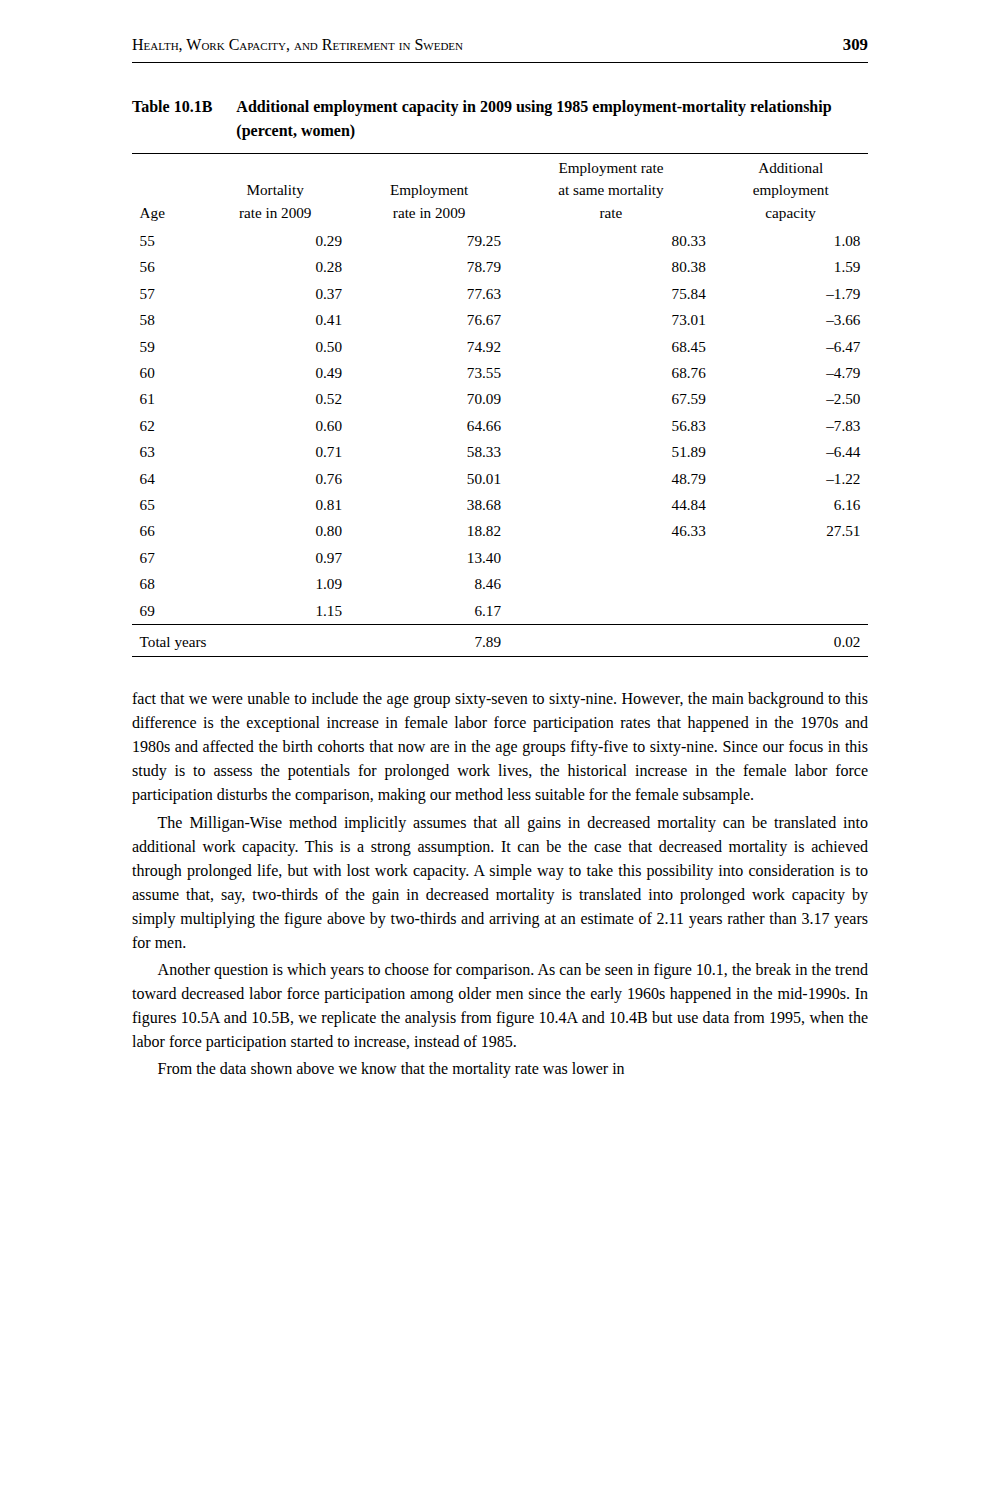Health, Work Capacity, and Retirement in Sweden 309
Table 10.1B Additional employment capacity in 2009 using 1985 employment-mortality relationship (percent, women)
| Age | Mortality rate in 2009 | Employment rate in 2009 | Employment rate at same mortality rate | Additional employment capacity |
| --- | --- | --- | --- | --- |
| 55 | 0.29 | 79.25 | 80.33 | 1.08 |
| 56 | 0.28 | 78.79 | 80.38 | 1.59 |
| 57 | 0.37 | 77.63 | 75.84 | –1.79 |
| 58 | 0.41 | 76.67 | 73.01 | –3.66 |
| 59 | 0.50 | 74.92 | 68.45 | –6.47 |
| 60 | 0.49 | 73.55 | 68.76 | –4.79 |
| 61 | 0.52 | 70.09 | 67.59 | –2.50 |
| 62 | 0.60 | 64.66 | 56.83 | –7.83 |
| 63 | 0.71 | 58.33 | 51.89 | –6.44 |
| 64 | 0.76 | 50.01 | 48.79 | –1.22 |
| 65 | 0.81 | 38.68 | 44.84 | 6.16 |
| 66 | 0.80 | 18.82 | 46.33 | 27.51 |
| 67 | 0.97 | 13.40 | | |
| 68 | 1.09 | 8.46 | | |
| 69 | 1.15 | 6.17 | | |
| Total years | 7.89 | | 0.02 |
fact that we were unable to include the age group sixty-seven to sixty-nine. However, the main background to this difference is the exceptional increase in female labor force participation rates that happened in the 1970s and 1980s and affected the birth cohorts that now are in the age groups fifty-five to sixty-nine. Since our focus in this study is to assess the potentials for prolonged work lives, the historical increase in the female labor force participation disturbs the comparison, making our method less suitable for the female subsample.
The Milligan-Wise method implicitly assumes that all gains in decreased mortality can be translated into additional work capacity. This is a strong assumption. It can be the case that decreased mortality is achieved through prolonged life, but with lost work capacity. A simple way to take this possibility into consideration is to assume that, say, two-thirds of the gain in decreased mortality is translated into prolonged work capacity by simply multiplying the figure above by two-thirds and arriving at an estimate of 2.11 years rather than 3.17 years for men.
Another question is which years to choose for comparison. As can be seen in figure 10.1, the break in the trend toward decreased labor force participation among older men since the early 1960s happened in the mid-1990s. In figures 10.5A and 10.5B, we replicate the analysis from figure 10.4A and 10.4B but use data from 1995, when the labor force participation started to increase, instead of 1985.
From the data shown above we know that the mortality rate was lower in